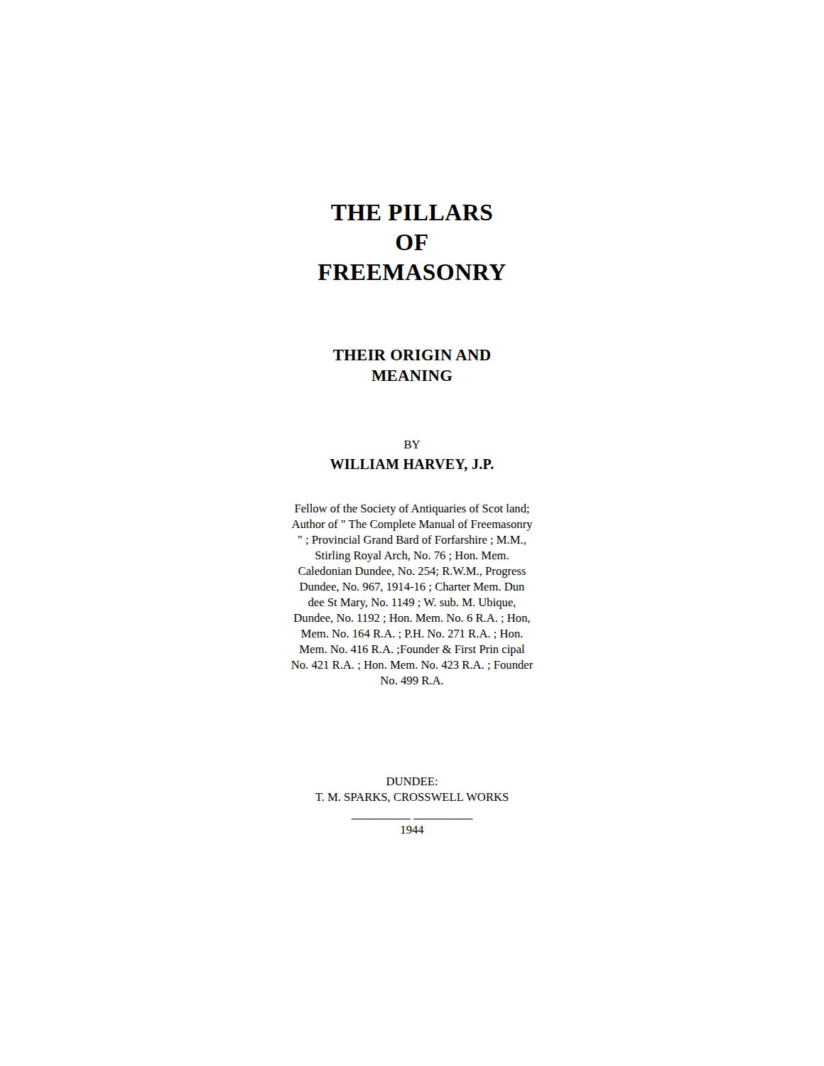THE PILLARS
OF
FREEMASONRY
THEIR ORIGIN AND
MEANING
BY
WILLIAM HARVEY, J.P.
Fellow of the Society of Antiquaries of Scot land; Author of " The Complete Manual of Freemasonry " ; Provincial Grand Bard of Forfarshire ; M.M., Stirling Royal Arch, No. 76 ; Hon. Mem. Caledonian Dundee, No. 254; R.W.M., Progress Dundee, No. 967, 1914-16 ; Charter Mem. Dun dee St Mary, No. 1149 ; W. sub. M. Ubique, Dundee, No. 1192 ; Hon. Mem. No. 6 R.A. ; Hon, Mem. No. 164 R.A. ; P.H. No. 271 R.A. ; Hon. Mem. No. 416 R.A. ;Founder & First Prin cipal No. 421 R.A. ; Hon. Mem. No. 423 R.A. ; Founder No. 499 R.A.
DUNDEE:
T. M. SPARKS, CROSSWELL WORKS
__________ __________
1944